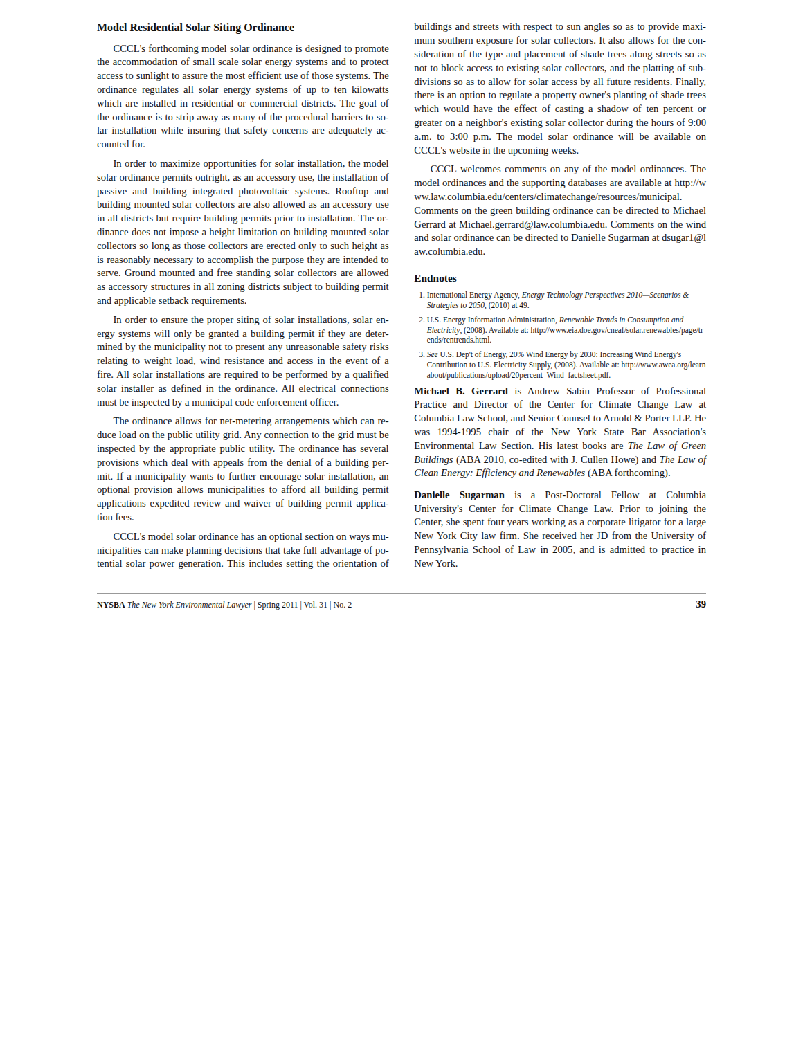Model Residential Solar Siting Ordinance
CCCL's forthcoming model solar ordinance is designed to promote the accommodation of small scale solar energy systems and to protect access to sunlight to assure the most efficient use of those systems. The ordinance regulates all solar energy systems of up to ten kilowatts which are installed in residential or commercial districts. The goal of the ordinance is to strip away as many of the procedural barriers to solar installation while insuring that safety concerns are adequately accounted for.
In order to maximize opportunities for solar installation, the model solar ordinance permits outright, as an accessory use, the installation of passive and building integrated photovoltaic systems. Rooftop and building mounted solar collectors are also allowed as an accessory use in all districts but require building permits prior to installation. The ordinance does not impose a height limitation on building mounted solar collectors so long as those collectors are erected only to such height as is reasonably necessary to accomplish the purpose they are intended to serve. Ground mounted and free standing solar collectors are allowed as accessory structures in all zoning districts subject to building permit and applicable setback requirements.
In order to ensure the proper siting of solar installations, solar energy systems will only be granted a building permit if they are determined by the municipality not to present any unreasonable safety risks relating to weight load, wind resistance and access in the event of a fire. All solar installations are required to be performed by a qualified solar installer as defined in the ordinance. All electrical connections must be inspected by a municipal code enforcement officer.
The ordinance allows for net-metering arrangements which can reduce load on the public utility grid. Any connection to the grid must be inspected by the appropriate public utility. The ordinance has several provisions which deal with appeals from the denial of a building permit. If a municipality wants to further encourage solar installation, an optional provision allows municipalities to afford all building permit applications expedited review and waiver of building permit application fees.
CCCL's model solar ordinance has an optional section on ways municipalities can make planning decisions that take full advantage of potential solar power generation. This includes setting the orientation of buildings and streets with respect to sun angles so as to provide maximum southern exposure for solar collectors. It also allows for the consideration of the type and placement of shade trees along streets so as not to block access to existing solar collectors, and the platting of subdivisions so as to allow for solar access by all future residents. Finally, there is an option to regulate a property owner's planting of shade trees which would have the effect of casting a shadow of ten percent or greater on a neighbor's existing solar collector during the hours of 9:00 a.m. to 3:00 p.m. The model solar ordinance will be available on CCCL's website in the upcoming weeks.
CCCL welcomes comments on any of the model ordinances. The model ordinances and the supporting databases are available at http://www.law.columbia.edu/centers/climatechange/resources/municipal. Comments on the green building ordinance can be directed to Michael Gerrard at Michael.gerrard@law.columbia.edu. Comments on the wind and solar ordinance can be directed to Danielle Sugarman at dsugar1@law.columbia.edu.
Endnotes
International Energy Agency, Energy Technology Perspectives 2010—Scenarios & Strategies to 2050, (2010) at 49.
U.S. Energy Information Administration, Renewable Trends in Consumption and Electricity, (2008). Available at: http://www.eia.doe.gov/cneaf/solar.renewables/page/trends/rentrends.html.
See U.S. Dep't of Energy, 20% Wind Energy by 2030: Increasing Wind Energy's Contribution to U.S. Electricity Supply, (2008). Available at: http://www.awea.org/learnabout/publications/upload/20percent_Wind_factsheet.pdf.
Michael B. Gerrard is Andrew Sabin Professor of Professional Practice and Director of the Center for Climate Change Law at Columbia Law School, and Senior Counsel to Arnold & Porter LLP. He was 1994-1995 chair of the New York State Bar Association's Environmental Law Section. His latest books are The Law of Green Buildings (ABA 2010, co-edited with J. Cullen Howe) and The Law of Clean Energy: Efficiency and Renewables (ABA forthcoming).
Danielle Sugarman is a Post-Doctoral Fellow at Columbia University's Center for Climate Change Law. Prior to joining the Center, she spent four years working as a corporate litigator for a large New York City law firm. She received her JD from the University of Pennsylvania School of Law in 2005, and is admitted to practice in New York.
NYSBA The New York Environmental Lawyer | Spring 2011 | Vol. 31 | No. 2 39